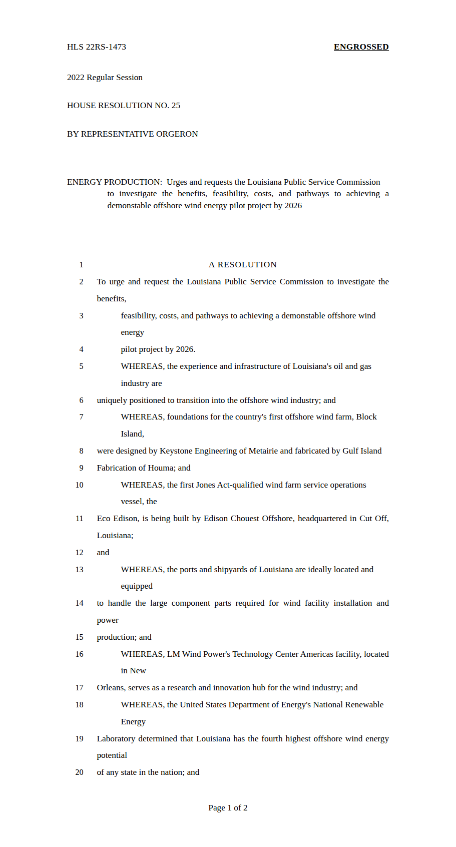HLS 22RS-1473
ENGROSSED
2022 Regular Session
HOUSE RESOLUTION NO. 25
BY REPRESENTATIVE ORGERON
ENERGY PRODUCTION: Urges and requests the Louisiana Public Service Commission to investigate the benefits, feasibility, costs, and pathways to achieving a demonstable offshore wind energy pilot project by 2026
A RESOLUTION
To urge and request the Louisiana Public Service Commission to investigate the benefits,
feasibility, costs, and pathways to achieving a demonstable offshore wind energy
pilot project by 2026.
WHEREAS, the experience and infrastructure of Louisiana's oil and gas industry are
uniquely positioned to transition into the offshore wind industry; and
WHEREAS, foundations for the country's first offshore wind farm, Block Island,
were designed by Keystone Engineering of Metairie and fabricated by Gulf Island
Fabrication of Houma; and
WHEREAS, the first Jones Act-qualified wind farm service operations vessel, the
Eco Edison, is being built by Edison Chouest Offshore, headquartered in Cut Off, Louisiana;
and
WHEREAS, the ports and shipyards of Louisiana are ideally located and equipped
to handle the large component parts required for wind facility installation and power
production; and
WHEREAS, LM Wind Power's Technology Center Americas facility, located in New
Orleans, serves as a research and innovation hub for the wind industry; and
WHEREAS, the United States Department of Energy's National Renewable Energy
Laboratory determined that Louisiana has the fourth highest offshore wind energy potential
of any state in the nation; and
Page 1 of 2